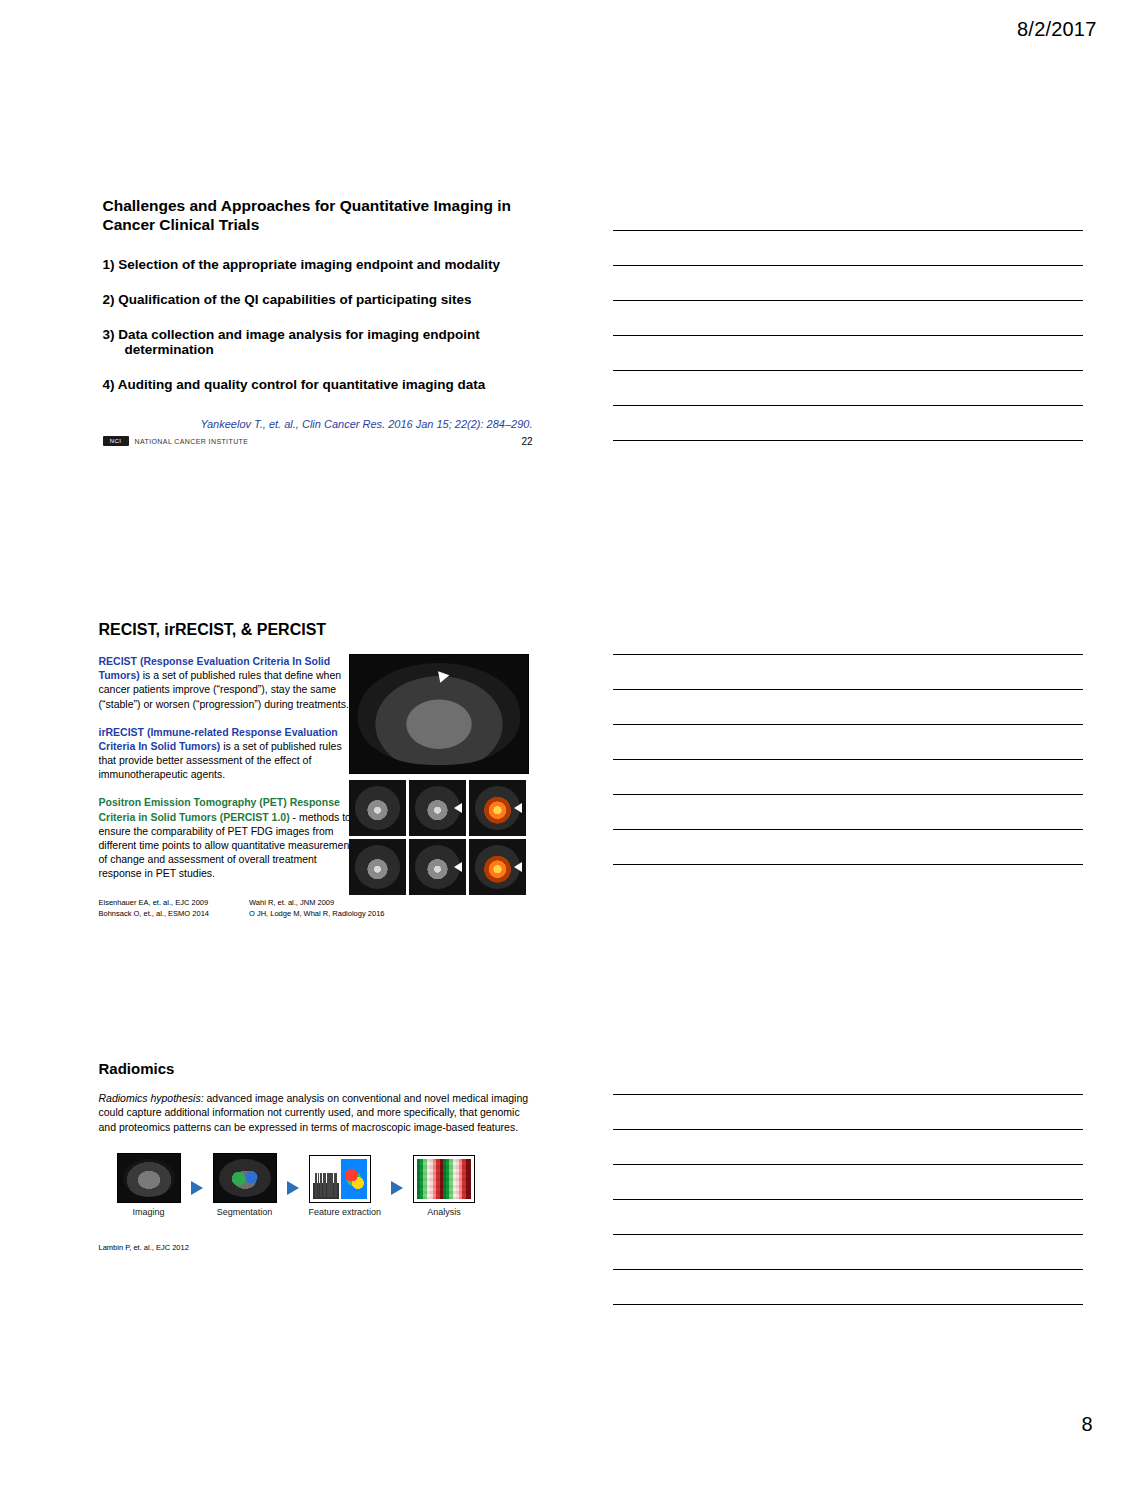8/2/2017
Challenges and Approaches for Quantitative Imaging in
Cancer Clinical Trials
1) Selection of the appropriate imaging endpoint and modality
2) Qualification of the QI capabilities of participating sites
3) Data collection and image analysis for imaging endpoint determination
4) Auditing and quality control for quantitative imaging data
Yankeelov T., et. al., Clin Cancer Res. 2016 Jan 15; 22(2): 284–290.
NCI NATIONAL CANCER INSTITUTE
22
RECIST, irRECIST, & PERCIST
RECIST (Response Evaluation Criteria In Solid Tumors) is a set of published rules that define when cancer patients improve (“respond”), stay the same (“stable”) or worsen (“progression”) during treatments.
irRECIST (Immune-related Response Evaluation Criteria In Solid Tumors) is a set of published rules that provide better assessment of the effect of immunotherapeutic agents.
Positron Emission Tomography (PET) Response Criteria in Solid Tumors (PERCIST 1.0) - methods to ensure the comparability of PET FDG images from different time points to allow quantitative measurements of change and assessment of overall treatment response in PET studies.
Eisenhauer EA, et. al., EJC 2009
Bohnsack O, et., al., ESMO 2014
Wahl R, et. al., JNM 2009
O JH, Lodge M, Whal R, Radiology 2016
Radiomics
Radiomics hypothesis: advanced image analysis on conventional and novel medical imaging could capture additional information not currently used, and more specifically, that genomic and proteomics patterns can be expressed in terms of macroscopic image-based features.
Imaging
Segmentation
Feature extraction
Analysis
Lambin P, et. al., EJC 2012
8